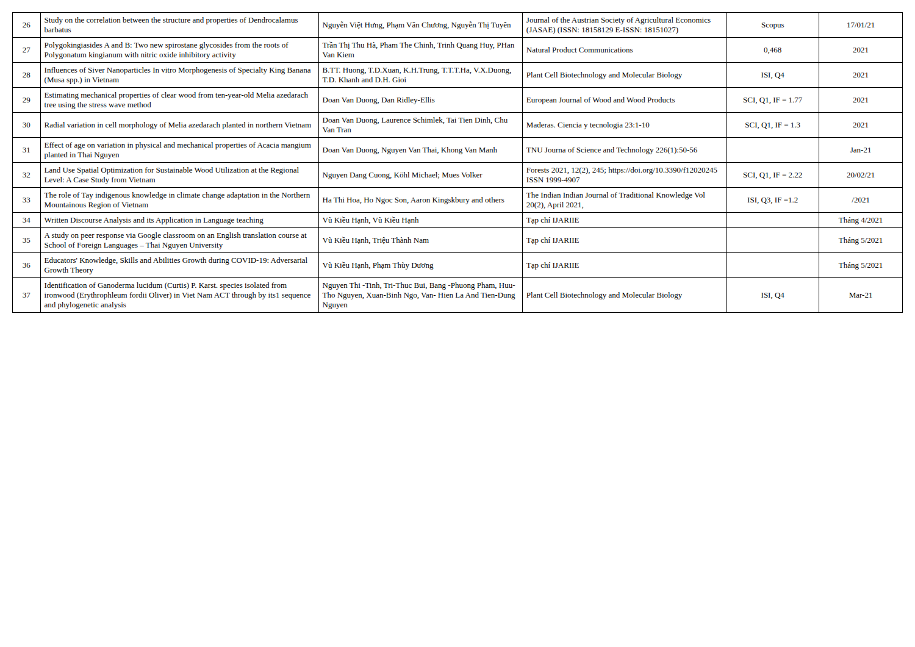| 26 | Study on the correlation between the structure and properties of Dendrocalamus barbatus | Nguyễn Việt Hưng, Phạm Văn Chương, Nguyễn Thị Tuyên | Journal of the Austrian Society of Agricultural Economics (JASAE) (ISSN: 18158129 E-ISSN: 18151027) | Scopus | 17/01/21 |
| 27 | Polygokingiasides A and B: Two new spirostane glycosides from the roots of Polygonatum kingianum with nitric oxide inhibitory activity | Trần Thị Thu Hà, Pham The Chinh, Trinh Quang Huy, PHan Van Kiem | Natural Product Communications | 0,468 | 2021 |
| 28 | Influences of Siver Nanoparticles In vitro Morphogenesis of Specialty King Banana (Musa spp.) in Vietnam | B.TT. Huong, T.D.Xuan, K.H.Trung, T.T.T.Ha, V.X.Duong, T.D. Khanh and D.H. Gioi | Plant Cell Biotechnology and Molecular Biology | ISI, Q4 | 2021 |
| 29 | Estimating mechanical properties of clear wood from ten-year-old Melia azedarach tree using the stress wave method | Doan Van Duong, Dan Ridley-Ellis | European Journal of Wood and Wood Products | SCI, Q1, IF = 1.77 | 2021 |
| 30 | Radial variation in cell morphology of Melia azedarach planted in northern Vietnam | Doan Van Duong, Laurence Schimlek, Tai Tien Dinh, Chu Van Tran | Maderas. Ciencia y tecnologia 23:1-10 | SCI, Q1, IF = 1.3 | 2021 |
| 31 | Effect of age on variation in physical and mechanical properties of Acacia mangium planted in Thai Nguyen | Doan Van Duong, Nguyen Van Thai, Khong Van Manh | TNU Journa of Science and Technology 226(1):50-56 | | Jan-21 |
| 32 | Land Use Spatial Optimization for Sustainable Wood Utilization at the Regional Level: A Case Study from Vietnam | Nguyen Dang Cuong, Köhl Michael; Mues Volker | Forests 2021, 12(2), 245; https://doi.org/10.3390/f12020245 ISSN 1999-4907 | SCI, Q1, IF = 2.22 | 20/02/21 |
| 33 | The role of Tay indigenous knowledge in climate change adaptation in the Northern Mountainous Region of Vietnam | Ha Thi Hoa, Ho Ngoc Son, Aaron Kingskbury and others | The Indian Indian Journal of Traditional Knowledge Vol 20(2), April 2021, | ISI, Q3, IF =1.2 | /2021 |
| 34 | Written Discourse Analysis and its Application in Language teaching | Vũ Kiều Hạnh, Vũ Kiều Hạnh | Tạp chí IJARIIE | | Tháng 4/2021 |
| 35 | A study on peer response via Google classroom on an English translation course at School of Foreign Languages – Thai Nguyen University | Vũ Kiều Hạnh, Triệu Thành Nam | Tạp chí IJARIIE | | Tháng 5/2021 |
| 36 | Educators' Knowledge, Skills and Abilities Growth during COVID-19: Adversarial Growth Theory | Vũ Kiều Hạnh, Phạm Thùy Dương | Tạp chí IJARIIE | | Tháng 5/2021 |
| 37 | Identification of Ganoderma lucidum (Curtis) P. Karst. species isolated from ironwood (Erythrophleum fordii Oliver) in Viet Nam ACT through by its1 sequence and phylogenetic analysis | Nguyen Thi -Tinh, Tri-Thuc Bui, Bang -Phuong Pham, Huu- Tho Nguyen, Xuan-Binh Ngo, Van- Hien La And Tien-Dung Nguyen | Plant Cell Biotechnology and Molecular Biology | ISI, Q4 | Mar-21 |